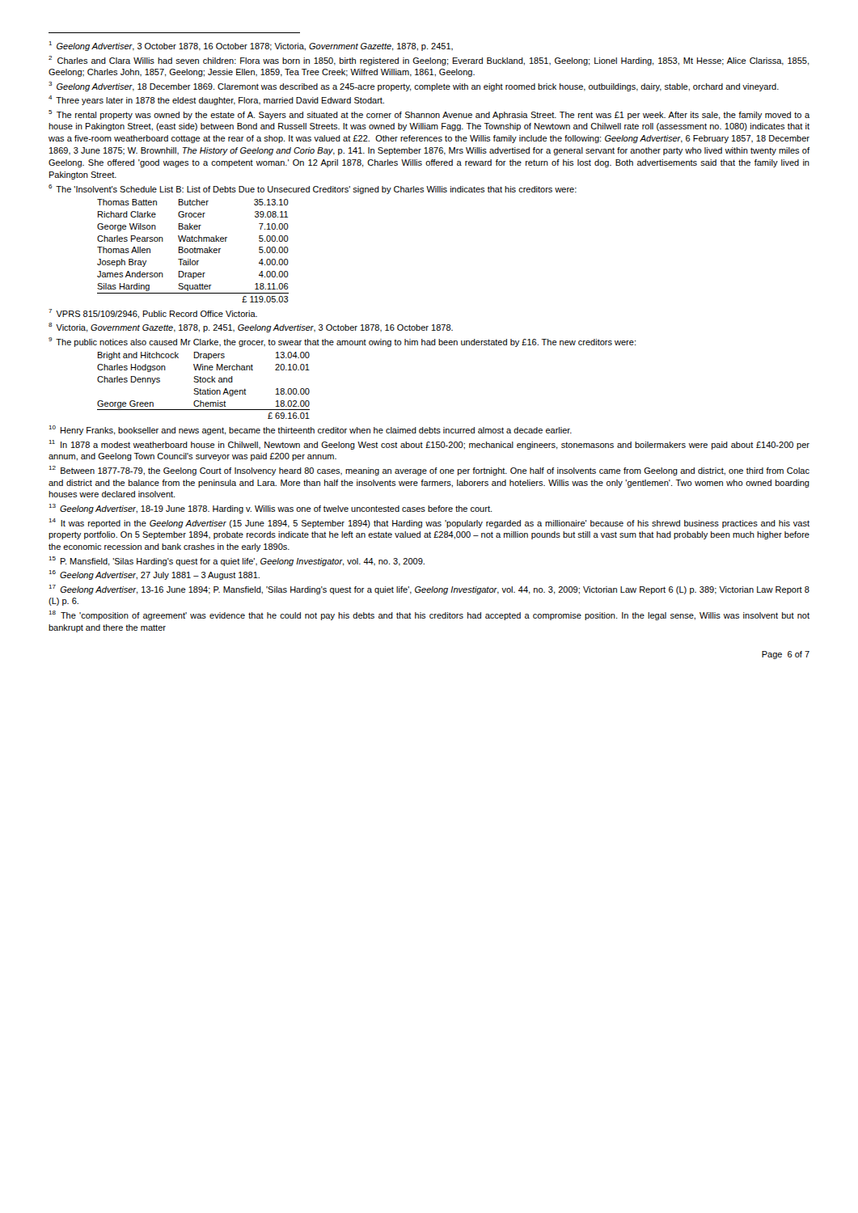1 Geelong Advertiser, 3 October 1878, 16 October 1878; Victoria, Government Gazette, 1878, p. 2451,
2 Charles and Clara Willis had seven children: Flora was born in 1850, birth registered in Geelong; Everard Buckland, 1851, Geelong; Lionel Harding, 1853, Mt Hesse; Alice Clarissa, 1855, Geelong; Charles John, 1857, Geelong; Jessie Ellen, 1859, Tea Tree Creek; Wilfred William, 1861, Geelong.
3 Geelong Advertiser, 18 December 1869. Claremont was described as a 245-acre property, complete with an eight roomed brick house, outbuildings, dairy, stable, orchard and vineyard.
4 Three years later in 1878 the eldest daughter, Flora, married David Edward Stodart.
5 The rental property was owned by the estate of A. Sayers and situated at the corner of Shannon Avenue and Aphrasia Street. The rent was £1 per week. After its sale, the family moved to a house in Pakington Street, (east side) between Bond and Russell Streets. It was owned by William Fagg. The Township of Newtown and Chilwell rate roll (assessment no. 1080) indicates that it was a five-room weatherboard cottage at the rear of a shop. It was valued at £22. Other references to the Willis family include the following: Geelong Advertiser, 6 February 1857, 18 December 1869, 3 June 1875; W. Brownhill, The History of Geelong and Corio Bay, p. 141. In September 1876, Mrs Willis advertised for a general servant for another party who lived within twenty miles of Geelong. She offered 'good wages to a competent woman.' On 12 April 1878, Charles Willis offered a reward for the return of his lost dog. Both advertisements said that the family lived in Pakington Street.
6 The 'Insolvent's Schedule List B: List of Debts Due to Unsecured Creditors' signed by Charles Willis indicates that his creditors were:
| Thomas Batten | Butcher | 35.13.10 |
| Richard Clarke | Grocer | 39.08.11 |
| George Wilson | Baker | 7.10.00 |
| Charles Pearson | Watchmaker | 5.00.00 |
| Thomas Allen | Bootmaker | 5.00.00 |
| Joseph Bray | Tailor | 4.00.00 |
| James Anderson | Draper | 4.00.00 |
| Silas Harding | Squatter | 18.11.06 |
| | | £ 119.05.03 |
7 VPRS 815/109/2946, Public Record Office Victoria.
8 Victoria, Government Gazette, 1878, p. 2451, Geelong Advertiser, 3 October 1878, 16 October 1878.
9 The public notices also caused Mr Clarke, the grocer, to swear that the amount owing to him had been understated by £16. The new creditors were:
| Bright and Hitchcock | Drapers | 13.04.00 |
| Charles Hodgson | Wine Merchant | 20.10.01 |
| Charles Dennys | Stock and | |
| | Station Agent | 18.00.00 |
| George Green | Chemist | 18.02.00 |
| | | £ 69.16.01 |
10 Henry Franks, bookseller and news agent, became the thirteenth creditor when he claimed debts incurred almost a decade earlier.
11 In 1878 a modest weatherboard house in Chilwell, Newtown and Geelong West cost about £150-200; mechanical engineers, stonemasons and boilermakers were paid about £140-200 per annum, and Geelong Town Council's surveyor was paid £200 per annum.
12 Between 1877-78-79, the Geelong Court of Insolvency heard 80 cases, meaning an average of one per fortnight. One half of insolvents came from Geelong and district, one third from Colac and district and the balance from the peninsula and Lara. More than half the insolvents were farmers, laborers and hoteliers. Willis was the only 'gentlemen'. Two women who owned boarding houses were declared insolvent.
13 Geelong Advertiser, 18-19 June 1878. Harding v. Willis was one of twelve uncontested cases before the court.
14 It was reported in the Geelong Advertiser (15 June 1894, 5 September 1894) that Harding was 'popularly regarded as a millionaire' because of his shrewd business practices and his vast property portfolio. On 5 September 1894, probate records indicate that he left an estate valued at £284,000 – not a million pounds but still a vast sum that had probably been much higher before the economic recession and bank crashes in the early 1890s.
15 P. Mansfield, 'Silas Harding's quest for a quiet life', Geelong Investigator, vol. 44, no. 3, 2009.
16 Geelong Advertiser, 27 July 1881 – 3 August 1881.
17 Geelong Advertiser, 13-16 June 1894; P. Mansfield, 'Silas Harding's quest for a quiet life', Geelong Investigator, vol. 44, no. 3, 2009; Victorian Law Report 6 (L) p. 389; Victorian Law Report 8 (L) p. 6.
18 The 'composition of agreement' was evidence that he could not pay his debts and that his creditors had accepted a compromise position. In the legal sense, Willis was insolvent but not bankrupt and there the matter
Page 6 of 7